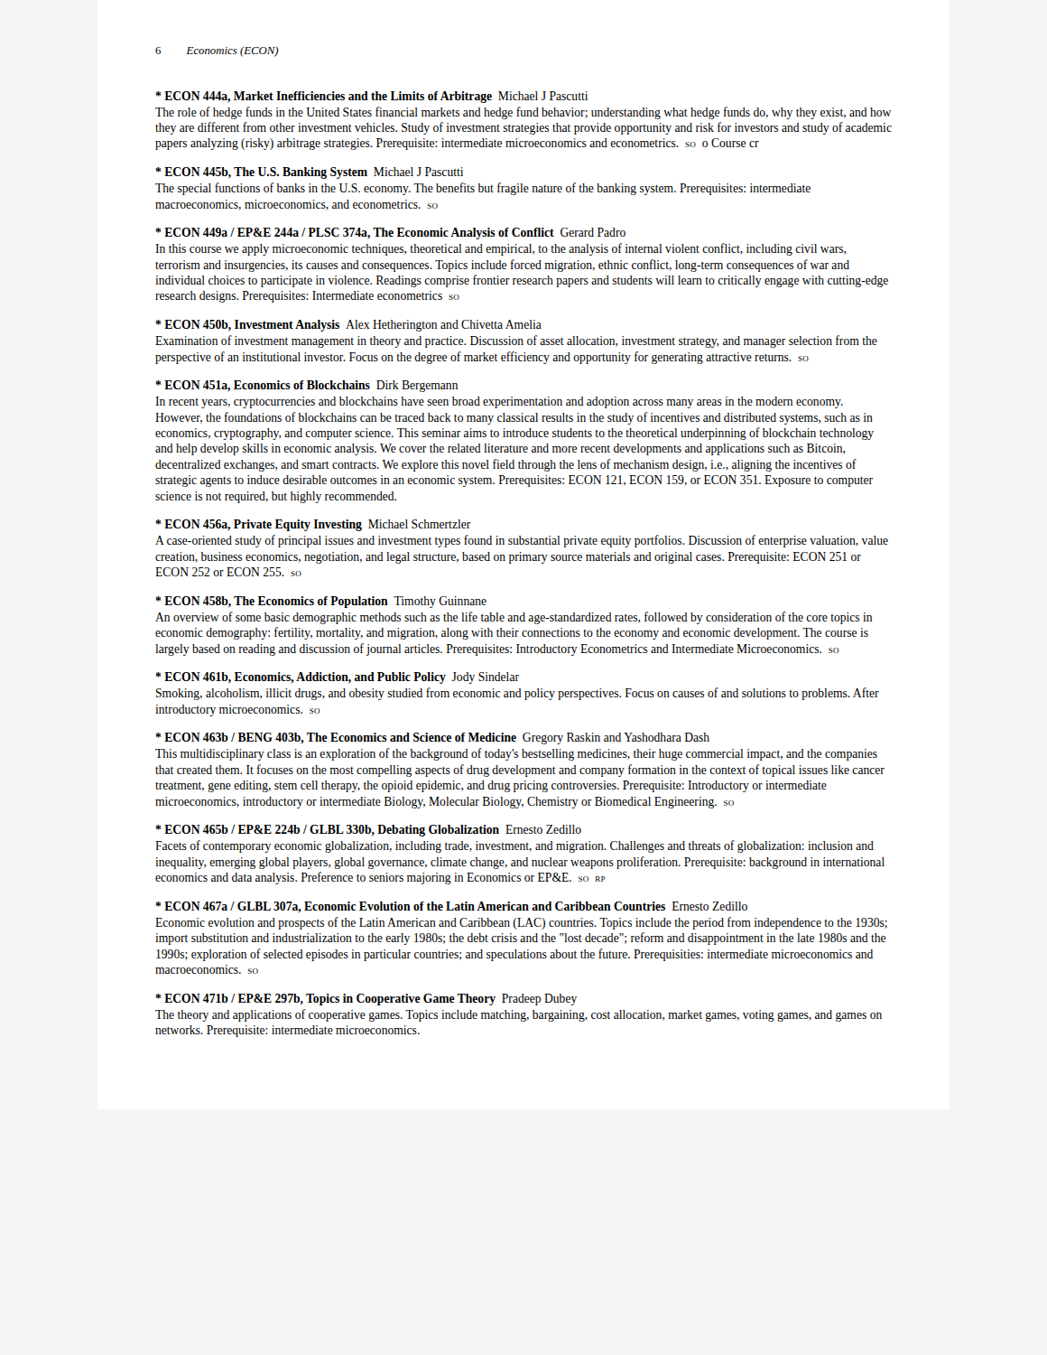6 Economics (ECON)
* ECON 444a, Market Inefficiencies and the Limits of Arbitrage Michael J Pascutti
The role of hedge funds in the United States financial markets and hedge fund behavior; understanding what hedge funds do, why they exist, and how they are different from other investment vehicles. Study of investment strategies that provide opportunity and risk for investors and study of academic papers analyzing (risky) arbitrage strategies. Prerequisite: intermediate microeconomics and econometrics. so o Course cr
* ECON 445b, The U.S. Banking System Michael J Pascutti
The special functions of banks in the U.S. economy. The benefits but fragile nature of the banking system. Prerequisites: intermediate macroeconomics, microeconomics, and econometrics. so
* ECON 449a / EP&E 244a / PLSC 374a, The Economic Analysis of Conflict Gerard Padro
In this course we apply microeconomic techniques, theoretical and empirical, to the analysis of internal violent conflict, including civil wars, terrorism and insurgencies, its causes and consequences. Topics include forced migration, ethnic conflict, long-term consequences of war and individual choices to participate in violence. Readings comprise frontier research papers and students will learn to critically engage with cutting-edge research designs. Prerequisites: Intermediate econometrics so
* ECON 450b, Investment Analysis Alex Hetherington and Chivetta Amelia
Examination of investment management in theory and practice. Discussion of asset allocation, investment strategy, and manager selection from the perspective of an institutional investor. Focus on the degree of market efficiency and opportunity for generating attractive returns. so
* ECON 451a, Economics of Blockchains Dirk Bergemann
In recent years, cryptocurrencies and blockchains have seen broad experimentation and adoption across many areas in the modern economy. However, the foundations of blockchains can be traced back to many classical results in the study of incentives and distributed systems, such as in economics, cryptography, and computer science. This seminar aims to introduce students to the theoretical underpinning of blockchain technology and help develop skills in economic analysis. We cover the related literature and more recent developments and applications such as Bitcoin, decentralized exchanges, and smart contracts. We explore this novel field through the lens of mechanism design, i.e., aligning the incentives of strategic agents to induce desirable outcomes in an economic system. Prerequisites: ECON 121, ECON 159, or ECON 351. Exposure to computer science is not required, but highly recommended.
* ECON 456a, Private Equity Investing Michael Schmertzler
A case-oriented study of principal issues and investment types found in substantial private equity portfolios. Discussion of enterprise valuation, value creation, business economics, negotiation, and legal structure, based on primary source materials and original cases. Prerequisite: ECON 251 or ECON 252 or ECON 255. so
* ECON 458b, The Economics of Population Timothy Guinnane
An overview of some basic demographic methods such as the life table and age-standardized rates, followed by consideration of the core topics in economic demography: fertility, mortality, and migration, along with their connections to the economy and economic development. The course is largely based on reading and discussion of journal articles. Prerequisites: Introductory Econometrics and Intermediate Microeconomics. so
* ECON 461b, Economics, Addiction, and Public Policy Jody Sindelar
Smoking, alcoholism, illicit drugs, and obesity studied from economic and policy perspectives. Focus on causes of and solutions to problems. After introductory microeconomics. so
* ECON 463b / BENG 403b, The Economics and Science of Medicine Gregory Raskin and Yashodhara Dash
This multidisciplinary class is an exploration of the background of today's bestselling medicines, their huge commercial impact, and the companies that created them. It focuses on the most compelling aspects of drug development and company formation in the context of topical issues like cancer treatment, gene editing, stem cell therapy, the opioid epidemic, and drug pricing controversies. Prerequisite: Introductory or intermediate microeconomics, introductory or intermediate Biology, Molecular Biology, Chemistry or Biomedical Engineering. so
* ECON 465b / EP&E 224b / GLBL 330b, Debating Globalization Ernesto Zedillo
Facets of contemporary economic globalization, including trade, investment, and migration. Challenges and threats of globalization: inclusion and inequality, emerging global players, global governance, climate change, and nuclear weapons proliferation. Prerequisite: background in international economics and data analysis. Preference to seniors majoring in Economics or EP&E. so rp
* ECON 467a / GLBL 307a, Economic Evolution of the Latin American and Caribbean Countries Ernesto Zedillo
Economic evolution and prospects of the Latin American and Caribbean (LAC) countries. Topics include the period from independence to the 1930s; import substitution and industrialization to the early 1980s; the debt crisis and the "lost decade"; reform and disappointment in the late 1980s and the 1990s; exploration of selected episodes in particular countries; and speculations about the future. Prerequisities: intermediate microeconomics and macroeconomics. so
* ECON 471b / EP&E 297b, Topics in Cooperative Game Theory Pradeep Dubey
The theory and applications of cooperative games. Topics include matching, bargaining, cost allocation, market games, voting games, and games on networks. Prerequisite: intermediate microeconomics.